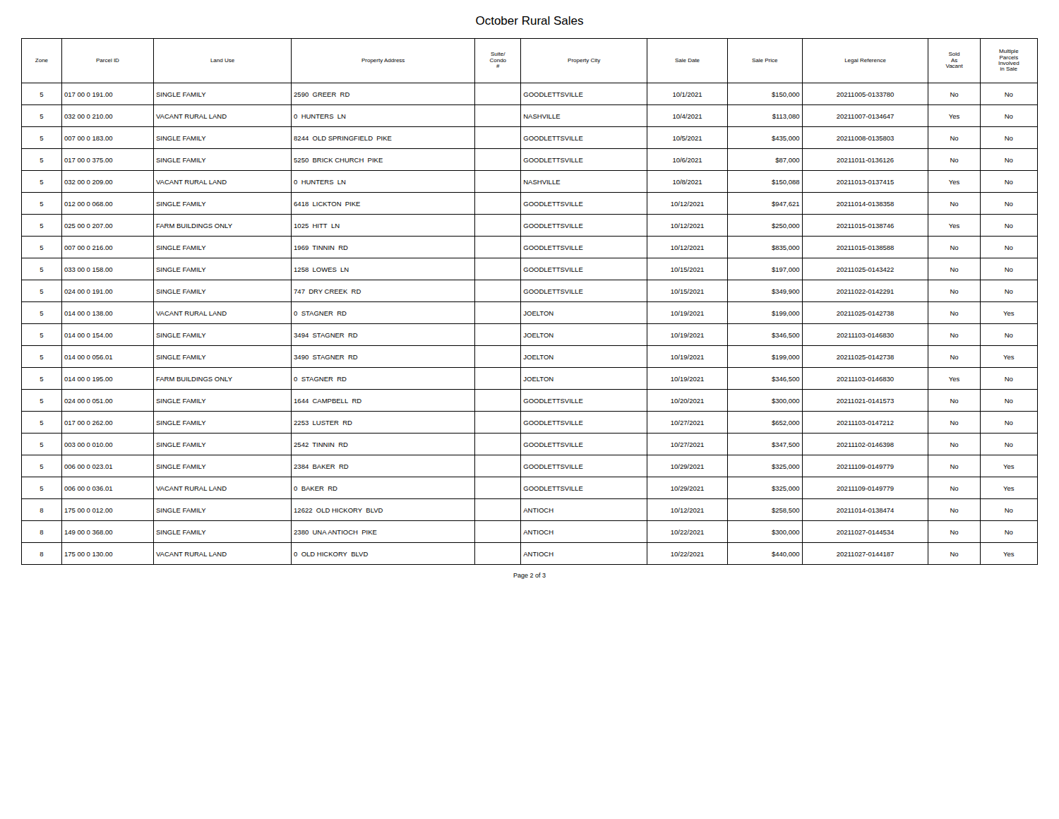October Rural Sales
| Zone | Parcel ID | Land Use | Property Address | Suite/ Condo # | Property City | Sale Date | Sale Price | Legal Reference | Sold As Vacant | Multiple Parcels Involved in Sale |
| --- | --- | --- | --- | --- | --- | --- | --- | --- | --- | --- |
| 5 | 017 00 0 191.00 | SINGLE FAMILY | 2590 GREER RD | | GOODLETTSVILLE | 10/1/2021 | $150,000 | 20211005-0133780 | No | No |
| 5 | 032 00 0 210.00 | VACANT RURAL LAND | 0 HUNTERS LN | | NASHVILLE | 10/4/2021 | $113,080 | 20211007-0134647 | Yes | No |
| 5 | 007 00 0 183.00 | SINGLE FAMILY | 8244 OLD SPRINGFIELD PIKE | | GOODLETTSVILLE | 10/5/2021 | $435,000 | 20211008-0135803 | No | No |
| 5 | 017 00 0 375.00 | SINGLE FAMILY | 5250 BRICK CHURCH PIKE | | GOODLETTSVILLE | 10/6/2021 | $87,000 | 20211011-0136126 | No | No |
| 5 | 032 00 0 209.00 | VACANT RURAL LAND | 0 HUNTERS LN | | NASHVILLE | 10/8/2021 | $150,088 | 20211013-0137415 | Yes | No |
| 5 | 012 00 0 068.00 | SINGLE FAMILY | 6418 LICKTON PIKE | | GOODLETTSVILLE | 10/12/2021 | $947,621 | 20211014-0138358 | No | No |
| 5 | 025 00 0 207.00 | FARM BUILDINGS ONLY | 1025 HITT LN | | GOODLETTSVILLE | 10/12/2021 | $250,000 | 20211015-0138746 | Yes | No |
| 5 | 007 00 0 216.00 | SINGLE FAMILY | 1969 TINNIN RD | | GOODLETTSVILLE | 10/12/2021 | $835,000 | 20211015-0138588 | No | No |
| 5 | 033 00 0 158.00 | SINGLE FAMILY | 1258 LOWES LN | | GOODLETTSVILLE | 10/15/2021 | $197,000 | 20211025-0143422 | No | No |
| 5 | 024 00 0 191.00 | SINGLE FAMILY | 747 DRY CREEK RD | | GOODLETTSVILLE | 10/15/2021 | $349,900 | 20211022-0142291 | No | No |
| 5 | 014 00 0 138.00 | VACANT RURAL LAND | 0 STAGNER RD | | JOELTON | 10/19/2021 | $199,000 | 20211025-0142738 | No | Yes |
| 5 | 014 00 0 154.00 | SINGLE FAMILY | 3494 STAGNER RD | | JOELTON | 10/19/2021 | $346,500 | 20211103-0146830 | No | No |
| 5 | 014 00 0 056.01 | SINGLE FAMILY | 3490 STAGNER RD | | JOELTON | 10/19/2021 | $199,000 | 20211025-0142738 | No | Yes |
| 5 | 014 00 0 195.00 | FARM BUILDINGS ONLY | 0 STAGNER RD | | JOELTON | 10/19/2021 | $346,500 | 20211103-0146830 | Yes | No |
| 5 | 024 00 0 051.00 | SINGLE FAMILY | 1644 CAMPBELL RD | | GOODLETTSVILLE | 10/20/2021 | $300,000 | 20211021-0141573 | No | No |
| 5 | 017 00 0 262.00 | SINGLE FAMILY | 2253 LUSTER RD | | GOODLETTSVILLE | 10/27/2021 | $652,000 | 20211103-0147212 | No | No |
| 5 | 003 00 0 010.00 | SINGLE FAMILY | 2542 TINNIN RD | | GOODLETTSVILLE | 10/27/2021 | $347,500 | 20211102-0146398 | No | No |
| 5 | 006 00 0 023.01 | SINGLE FAMILY | 2384 BAKER RD | | GOODLETTSVILLE | 10/29/2021 | $325,000 | 20211109-0149779 | No | Yes |
| 5 | 006 00 0 036.01 | VACANT RURAL LAND | 0 BAKER RD | | GOODLETTSVILLE | 10/29/2021 | $325,000 | 20211109-0149779 | No | Yes |
| 8 | 175 00 0 012.00 | SINGLE FAMILY | 12622 OLD HICKORY BLVD | | ANTIOCH | 10/12/2021 | $258,500 | 20211014-0138474 | No | No |
| 8 | 149 00 0 368.00 | SINGLE FAMILY | 2380 UNA ANTIOCH PIKE | | ANTIOCH | 10/22/2021 | $300,000 | 20211027-0144534 | No | No |
| 8 | 175 00 0 130.00 | VACANT RURAL LAND | 0 OLD HICKORY BLVD | | ANTIOCH | 10/22/2021 | $440,000 | 20211027-0144187 | No | Yes |
| Page 2 of 3 |